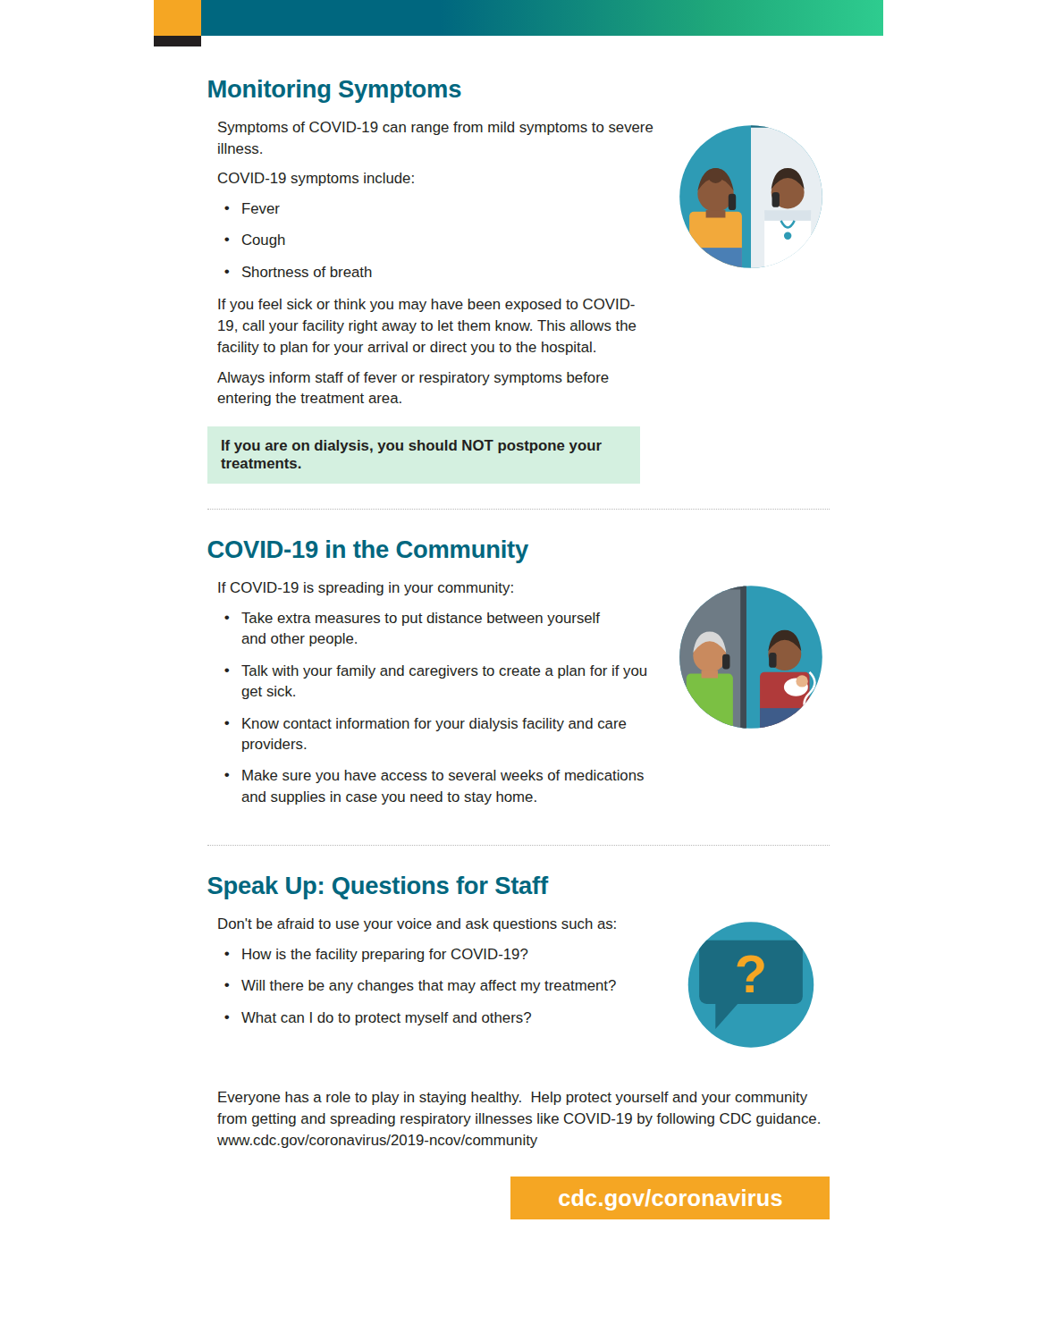Monitoring Symptoms
Symptoms of COVID-19 can range from mild symptoms to severe illness.
COVID-19 symptoms include:
Fever
Cough
Shortness of breath
If you feel sick or think you may have been exposed to COVID-19, call your facility right away to let them know. This allows the facility to plan for your arrival or direct you to the hospital.
Always inform staff of fever or respiratory symptoms before entering the treatment area.
If you are on dialysis, you should NOT postpone your treatments.
COVID-19 in the Community
If COVID-19 is spreading in your community:
Take extra measures to put distance between yourself
and other people.
Talk with your family and caregivers to create a plan for if you get sick.
Know contact information for your dialysis facility and care providers.
Make sure you have access to several weeks of medications and supplies in case you need to stay home.
Speak Up: Questions for Staff
Don't be afraid to use your voice and ask questions such as:
How is the facility preparing for COVID-19?
Will there be any changes that may affect my treatment?
What can I do to protect myself and others?
?
Everyone has a role to play in staying healthy. Help protect yourself and your community from getting and spreading respiratory illnesses like COVID-19 by following CDC guidance.
www.cdc.gov/coronavirus/2019-ncov/community
cdc.gov/coronavirus